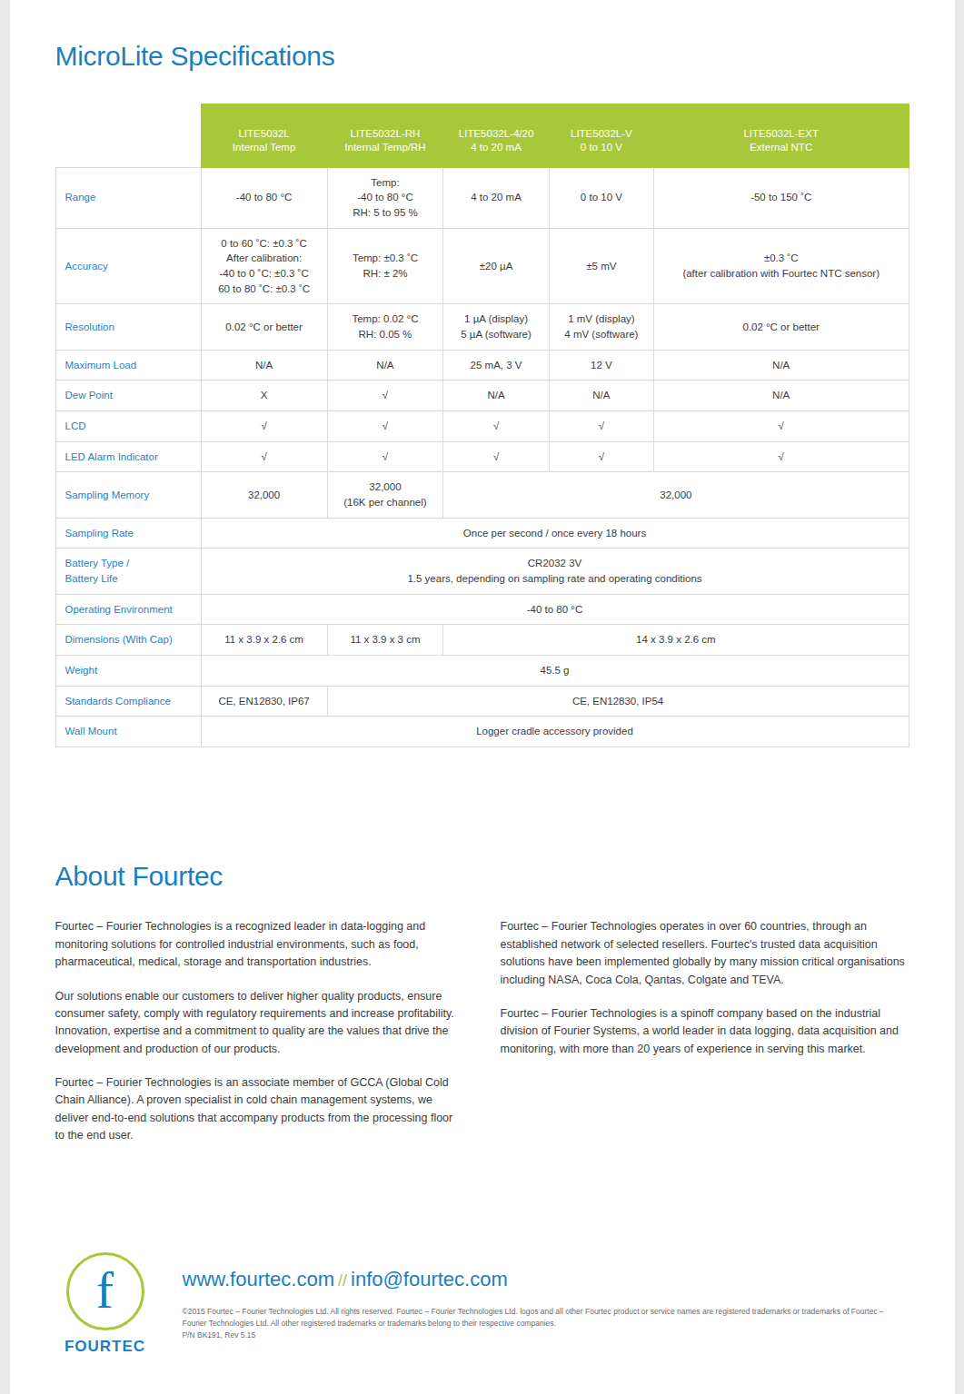MicroLite Specifications
| | LITE5032L Internal Temp | LITE5032L-RH Internal Temp/RH | LITE5032L-4/20 4 to 20 mA | LITE5032L-V 0 to 10 V | LITE5032L-EXT External NTC |
| --- | --- | --- | --- | --- | --- |
| Range | -40 to 80 °C | Temp: -40 to 80 °C RH: 5 to 95 % | 4 to 20 mA | 0 to 10 V | -50 to 150 ˚C |
| Accuracy | 0 to 60 ˚C: ±0.3 ˚C After calibration: -40 to 0 ˚C: ±0.3 ˚C 60 to 80 ˚C: ±0.3 ˚C | Temp: ±0.3 ˚C RH: ± 2% | ±20 µA | ±5 mV | ±0.3 ˚C (after calibration with Fourtec NTC sensor) |
| Resolution | 0.02 °C or better | Temp: 0.02 °C RH: 0.05 % | 1 µA (display) 5 µA (software) | 1 mV (display) 4 mV (software) | 0.02 °C or better |
| Maximum Load | N/A | N/A | 25 mA, 3 V | 12 V | N/A |
| Dew Point | X | √ | N/A | N/A | N/A |
| LCD | √ | √ | √ | √ | √ |
| LED Alarm Indicator | √ | √ | √ | √ | √ |
| Sampling Memory | 32,000 | 32,000 (16K per channel) | 32,000 |
| Sampling Rate | Once per second / once every 18 hours |
| Battery Type / Battery Life | CR2032 3V 1.5 years, depending on sampling rate and operating conditions |
| Operating Environment | -40 to 80 °C |
| Dimensions (With Cap) | 11 x 3.9 x 2.6 cm | 11 x 3.9 x 3 cm | 14 x 3.9 x 2.6 cm |
| Weight | 45.5 g |
| Standards Compliance | CE, EN12830, IP67 | CE, EN12830, IP54 |
| Wall Mount | Logger cradle accessory provided |
About Fourtec
Fourtec – Fourier Technologies is a recognized leader in data-logging and monitoring solutions for controlled industrial environments, such as food, pharmaceutical, medical, storage and transportation industries.
Our solutions enable our customers to deliver higher quality products, ensure consumer safety, comply with regulatory requirements and increase profitability. Innovation, expertise and a commitment to quality are the values that drive the development and production of our products.
Fourtec – Fourier Technologies is an associate member of GCCA (Global Cold Chain Alliance). A proven specialist in cold chain management systems, we deliver end-to-end solutions that accompany products from the processing floor to the end user.
Fourtec – Fourier Technologies operates in over 60 countries, through an established network of selected resellers. Fourtec's trusted data acquisition solutions have been implemented globally by many mission critical organisations including NASA, Coca Cola, Qantas, Colgate and TEVA.
Fourtec – Fourier Technologies is a spinoff company based on the industrial division of Fourier Systems, a world leader in data logging, data acquisition and monitoring, with more than 20 years of experience in serving this market.
FOURTEC
www.fourtec.com//info@fourtec.com
©2015 Fourtec – Fourier Technologies Ltd. All rights reserved. Fourtec – Fourier Technologies Ltd. logos and all other Fourtec product or service names are registered trademarks or trademarks of Fourtec – Fourier Technologies Ltd. All other registered trademarks or trademarks belong to their respective companies.
P/N BK191, Rev 5.15